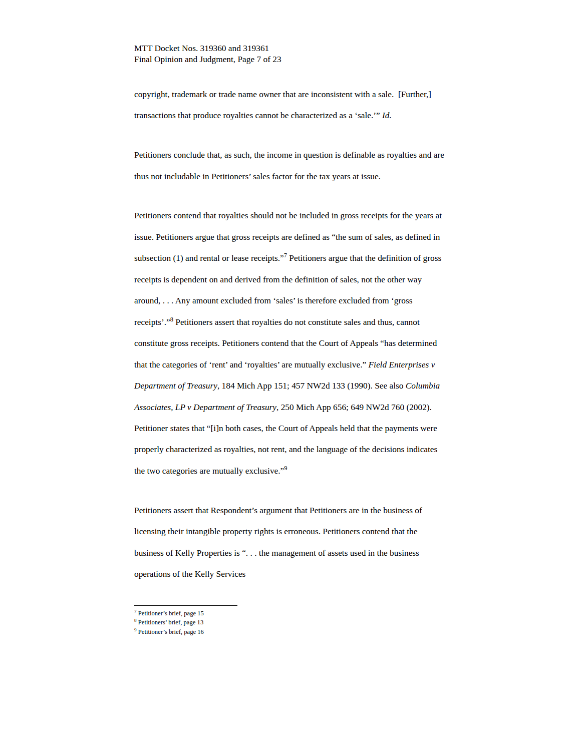MTT Docket Nos. 319360 and 319361
Final Opinion and Judgment, Page 7 of 23
copyright, trademark or trade name owner that are inconsistent with a sale. [Further,] transactions that produce royalties cannot be characterized as a ‘sale.’” Id.
Petitioners conclude that, as such, the income in question is definable as royalties and are thus not includable in Petitioners’ sales factor for the tax years at issue.
Petitioners contend that royalties should not be included in gross receipts for the years at issue. Petitioners argue that gross receipts are defined as “the sum of sales, as defined in subsection (1) and rental or lease receipts.”7 Petitioners argue that the definition of gross receipts is dependent on and derived from the definition of sales, not the other way around, . . . Any amount excluded from ‘sales’ is therefore excluded from ‘gross receipts’.”8 Petitioners assert that royalties do not constitute sales and thus, cannot constitute gross receipts. Petitioners contend that the Court of Appeals “has determined that the categories of ‘rent’ and ‘royalties’ are mutually exclusive.” Field Enterprises v Department of Treasury, 184 Mich App 151; 457 NW2d 133 (1990). See also Columbia Associates, LP v Department of Treasury, 250 Mich App 656; 649 NW2d 760 (2002). Petitioner states that “[i]n both cases, the Court of Appeals held that the payments were properly characterized as royalties, not rent, and the language of the decisions indicates the two categories are mutually exclusive.”9
Petitioners assert that Respondent’s argument that Petitioners are in the business of licensing their intangible property rights is erroneous. Petitioners contend that the business of Kelly Properties is “. . . the management of assets used in the business operations of the Kelly Services
7 Petitioner’s brief, page 15
8 Petitioners’ brief, page 13
9 Petitioner’s brief, page 16